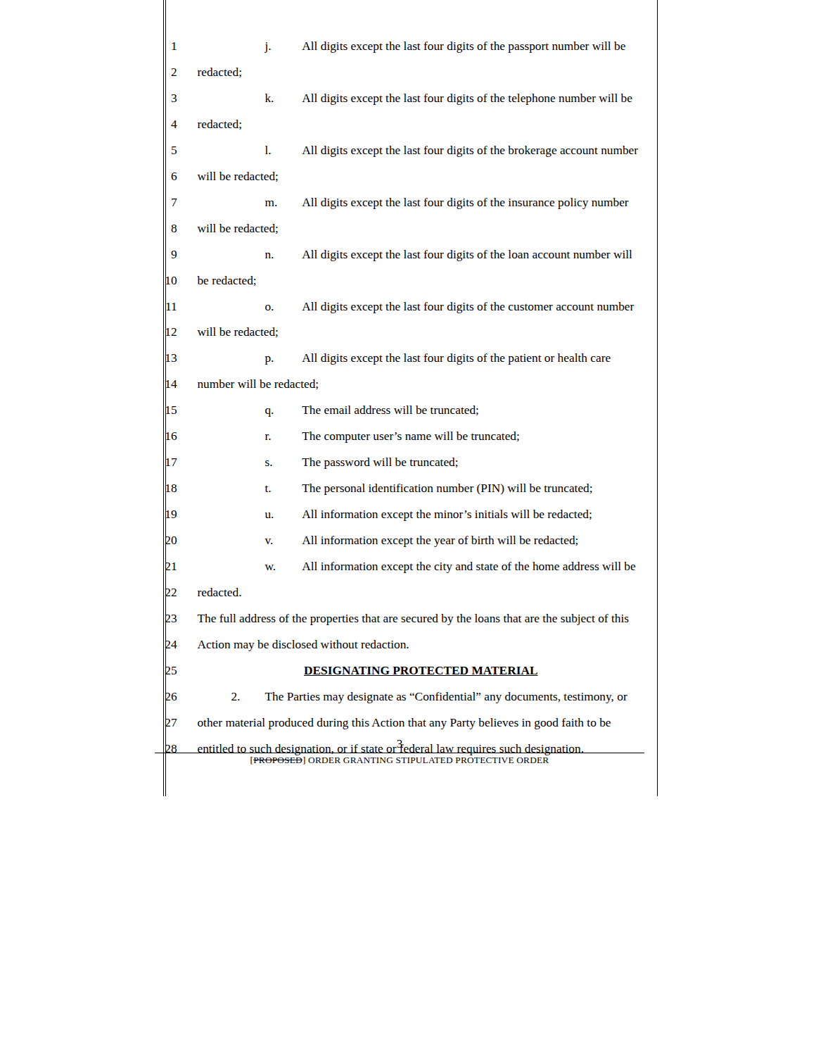1
2
3
4
5
6
7
8
9
10
11
12
13
14
15
16
17
18
19
20
21
22
23
24
25
26
27
28
j. All digits except the last four digits of the passport number will be redacted;
k. All digits except the last four digits of the telephone number will be redacted;
l. All digits except the last four digits of the brokerage account number will be redacted;
m. All digits except the last four digits of the insurance policy number will be redacted;
n. All digits except the last four digits of the loan account number will be redacted;
o. All digits except the last four digits of the customer account number will be redacted;
p. All digits except the last four digits of the patient or health care number will be redacted;
q. The email address will be truncated;
r. The computer user’s name will be truncated;
s. The password will be truncated;
t. The personal identification number (PIN) will be truncated;
u. All information except the minor’s initials will be redacted;
v. All information except the year of birth will be redacted;
w. All information except the city and state of the home address will be redacted.
The full address of the properties that are secured by the loans that are the subject of this Action may be disclosed without redaction.
DESIGNATING PROTECTED MATERIAL
2. The Parties may designate as “Confidential” any documents, testimony, or other material produced during this Action that any Party believes in good faith to be entitled to such designation, or if state or federal law requires such designation.
3
[PROPOSED] ORDER GRANTING STIPULATED PROTECTIVE ORDER